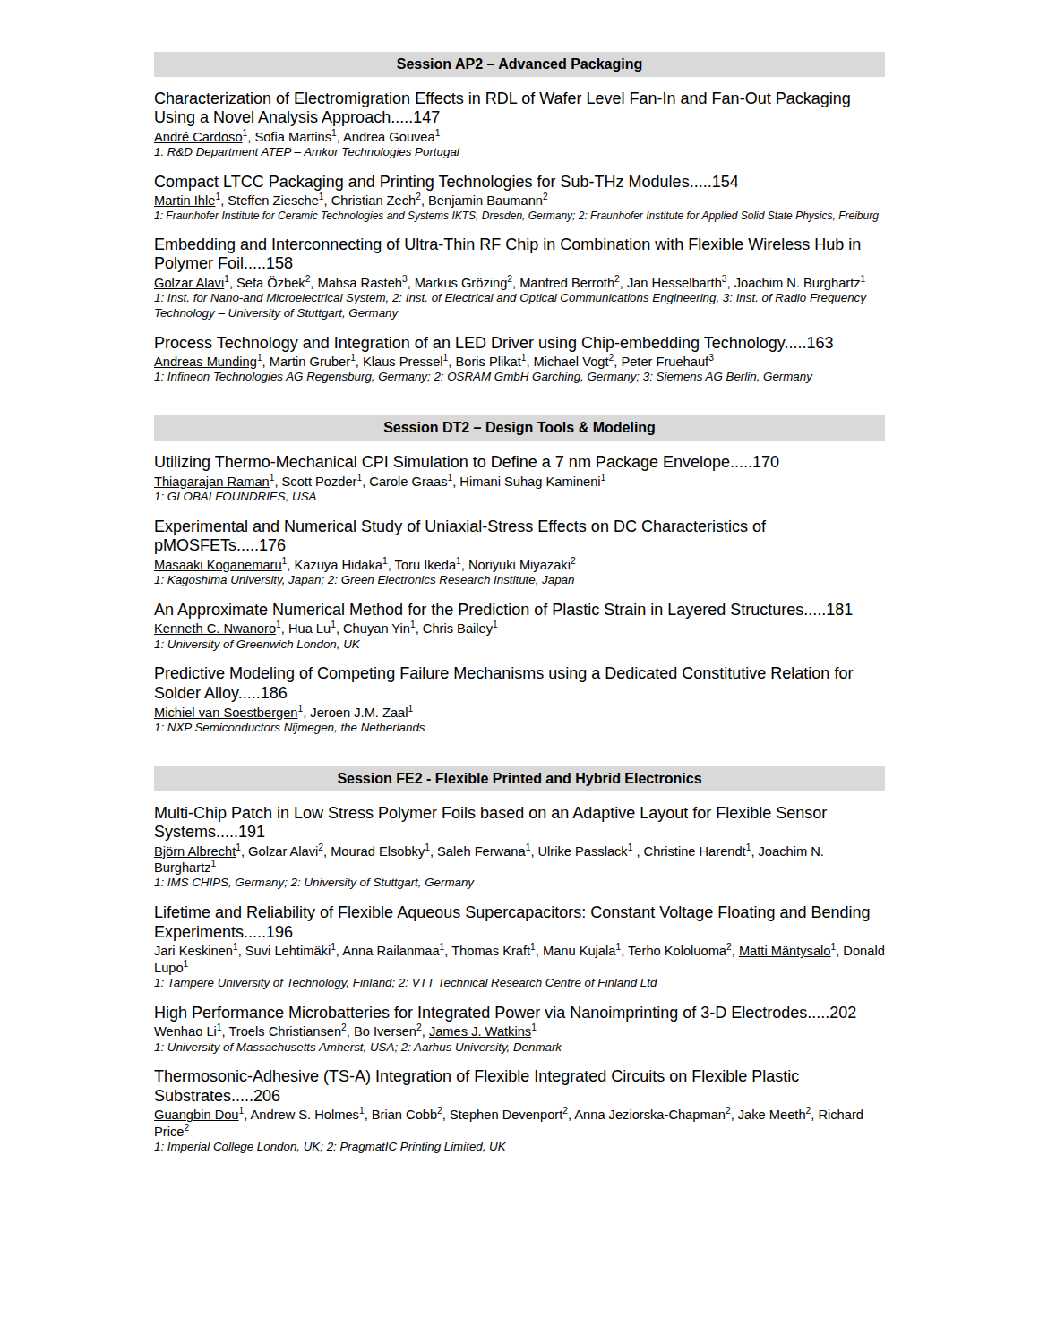Session AP2 – Advanced Packaging
Characterization of Electromigration Effects in RDL of Wafer Level Fan-In and Fan-Out Packaging Using a Novel Analysis Approach.....147
André Cardoso1, Sofia Martins1, Andrea Gouvea1
1: R&D Department ATEP – Amkor Technologies Portugal
Compact LTCC Packaging and Printing Technologies for Sub-THz Modules.....154
Martin Ihle1, Steffen Ziesche1, Christian Zech2, Benjamin Baumann2
1: Fraunhofer Institute for Ceramic Technologies and Systems IKTS, Dresden, Germany; 2: Fraunhofer Institute for Applied Solid State Physics, Freiburg
Embedding and Interconnecting of Ultra-Thin RF Chip in Combination with Flexible Wireless Hub in Polymer Foil.....158
Golzar Alavi1, Sefa Özbek2, Mahsa Rasteh3, Markus Grözing2, Manfred Berroth2, Jan Hesselbarth3, Joachim N. Burghartz1
1: Inst. for Nano-and Microelectrical System, 2: Inst. of Electrical and Optical Communications Engineering, 3: Inst. of Radio Frequency Technology – University of Stuttgart, Germany
Process Technology and Integration of an LED Driver using Chip-embedding Technology.....163
Andreas Munding1, Martin Gruber1, Klaus Pressel1, Boris Plikat1, Michael Vogt2, Peter Fruehauf3
1: Infineon Technologies AG Regensburg, Germany; 2: OSRAM GmbH Garching, Germany; 3: Siemens AG Berlin, Germany
Session DT2 – Design Tools & Modeling
Utilizing Thermo-Mechanical CPI Simulation to Define a 7 nm Package Envelope.....170
Thiagarajan Raman1, Scott Pozder1, Carole Graas1, Himani Suhag Kamineni1
1: GLOBALFOUNDRIES, USA
Experimental and Numerical Study of Uniaxial-Stress Effects on DC Characteristics of pMOSFETs.....176
Masaaki Koganemaru1, Kazuya Hidaka1, Toru Ikeda1, Noriyuki Miyazaki2
1: Kagoshima University, Japan; 2: Green Electronics Research Institute, Japan
An Approximate Numerical Method for the Prediction of Plastic Strain in Layered Structures.....181
Kenneth C. Nwanoro1, Hua Lu1, Chuyan Yin1, Chris Bailey1
1: University of Greenwich London, UK
Predictive Modeling of Competing Failure Mechanisms using a Dedicated Constitutive Relation for Solder Alloy.....186
Michiel van Soestbergen1, Jeroen J.M. Zaal1
1: NXP Semiconductors Nijmegen, the Netherlands
Session FE2 - Flexible Printed and Hybrid Electronics
Multi-Chip Patch in Low Stress Polymer Foils based on an Adaptive Layout for Flexible Sensor Systems.....191
Björn Albrecht1, Golzar Alavi2, Mourad Elsobky1, Saleh Ferwana1, Ulrike Passlack1 , Christine Harendt1, Joachim N. Burghartz1
1: IMS CHIPS, Germany; 2: University of Stuttgart, Germany
Lifetime and Reliability of Flexible Aqueous Supercapacitors: Constant Voltage Floating and Bending Experiments.....196
Jari Keskinen1, Suvi Lehtimäki1, Anna Railanmaa1, Thomas Kraft1, Manu Kujala1, Terho Kololuoma2, Matti Mäntysalo1, Donald Lupo1
1: Tampere University of Technology, Finland; 2: VTT Technical Research Centre of Finland Ltd
High Performance Microbatteries for Integrated Power via Nanoimprinting of 3-D Electrodes.....202
Wenhao Li1, Troels Christiansen2, Bo Iversen2, James J. Watkins1
1: University of Massachusetts Amherst, USA; 2: Aarhus University, Denmark
Thermosonic-Adhesive (TS-A) Integration of Flexible Integrated Circuits on Flexible Plastic Substrates.....206
Guangbin Dou1, Andrew S. Holmes1, Brian Cobb2, Stephen Devenport2, Anna Jeziorska-Chapman2, Jake Meeth2, Richard Price2
1: Imperial College London, UK; 2: PragmatIC Printing Limited, UK